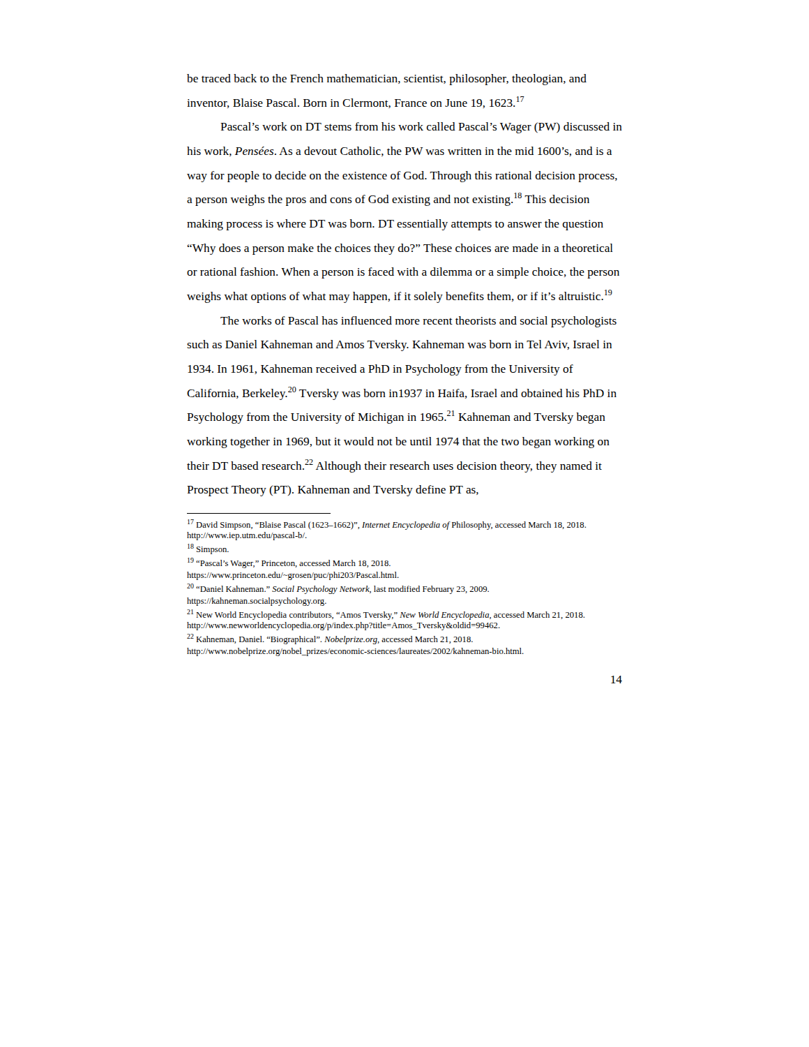be traced back to the French mathematician, scientist, philosopher, theologian, and inventor, Blaise Pascal. Born in Clermont, France on June 19, 1623.17
Pascal’s work on DT stems from his work called Pascal’s Wager (PW) discussed in his work, Pensées. As a devout Catholic, the PW was written in the mid 1600’s, and is a way for people to decide on the existence of God. Through this rational decision process, a person weighs the pros and cons of God existing and not existing.18 This decision making process is where DT was born. DT essentially attempts to answer the question “Why does a person make the choices they do?” These choices are made in a theoretical or rational fashion. When a person is faced with a dilemma or a simple choice, the person weighs what options of what may happen, if it solely benefits them, or if it’s altruistic.19
The works of Pascal has influenced more recent theorists and social psychologists such as Daniel Kahneman and Amos Tversky. Kahneman was born in Tel Aviv, Israel in 1934. In 1961, Kahneman received a PhD in Psychology from the University of California, Berkeley.20 Tversky was born in1937 in Haifa, Israel and obtained his PhD in Psychology from the University of Michigan in 1965.21 Kahneman and Tversky began working together in 1969, but it would not be until 1974 that the two began working on their DT based research.22 Although their research uses decision theory, they named it Prospect Theory (PT). Kahneman and Tversky define PT as,
17 David Simpson, “Blaise Pascal (1623–1662)”, Internet Encyclopedia of Philosophy, accessed March 18, 2018. http://www.iep.utm.edu/pascal-b/.
18 Simpson.
19 “Pascal’s Wager,” Princeton, accessed March 18, 2018.
https://www.princeton.edu/~grosen/puc/phi203/Pascal.html.
20 “Daniel Kahneman.” Social Psychology Network, last modified February 23, 2009.
https://kahneman.socialpsychology.org.
21 New World Encyclopedia contributors, “Amos Tversky,” New World Encyclopedia, accessed March 21, 2018. http://www.newworldencyclopedia.org/p/index.php?title=Amos_Tversky&oldid=99462.
22 Kahneman, Daniel. “Biographical”. Nobelprize.org, accessed March 21, 2018.
http://www.nobelprize.org/nobel_prizes/economic-sciences/laureates/2002/kahneman-bio.html.
14